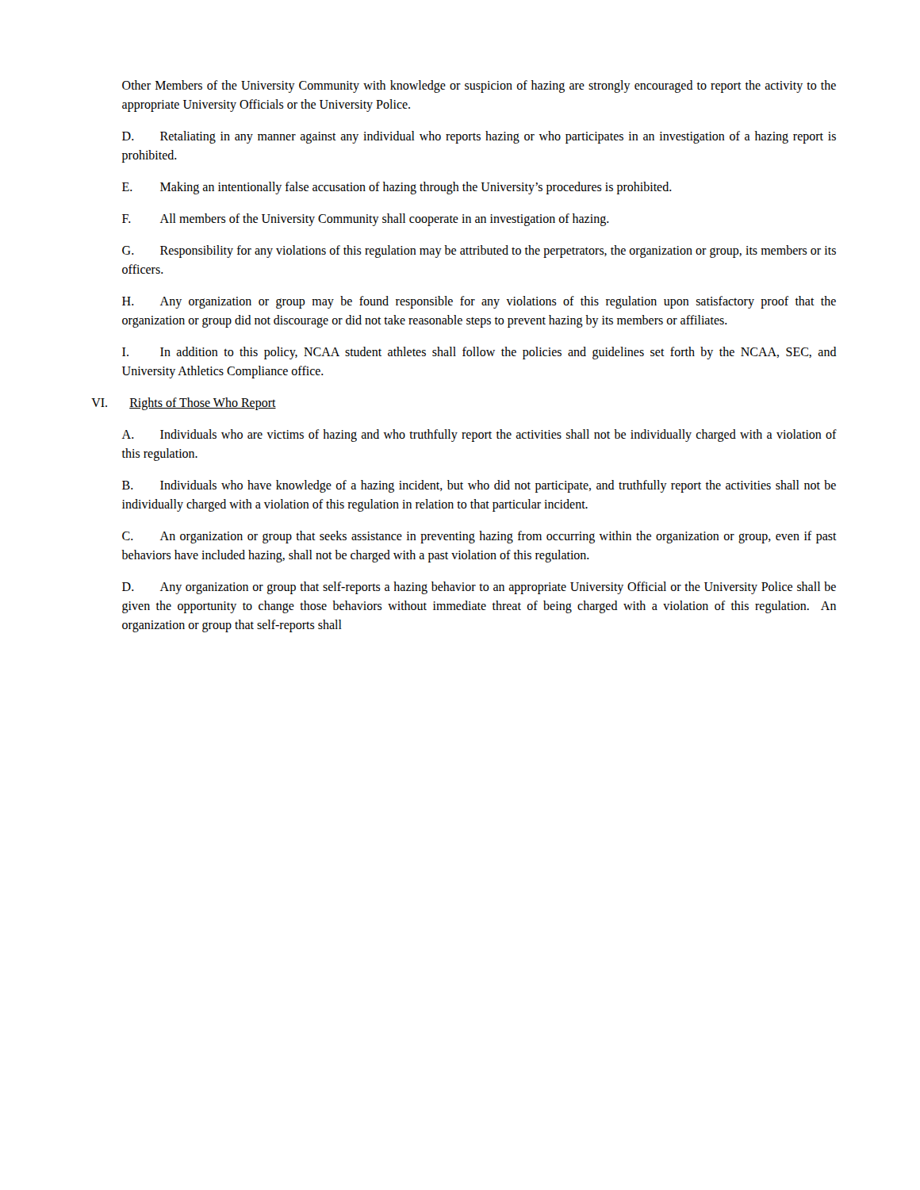Other Members of the University Community with knowledge or suspicion of hazing are strongly encouraged to report the activity to the appropriate University Officials or the University Police.
D. Retaliating in any manner against any individual who reports hazing or who participates in an investigation of a hazing report is prohibited.
E. Making an intentionally false accusation of hazing through the University’s procedures is prohibited.
F. All members of the University Community shall cooperate in an investigation of hazing.
G. Responsibility for any violations of this regulation may be attributed to the perpetrators, the organization or group, its members or its officers.
H. Any organization or group may be found responsible for any violations of this regulation upon satisfactory proof that the organization or group did not discourage or did not take reasonable steps to prevent hazing by its members or affiliates.
I. In addition to this policy, NCAA student athletes shall follow the policies and guidelines set forth by the NCAA, SEC, and University Athletics Compliance office.
VI. Rights of Those Who Report
A. Individuals who are victims of hazing and who truthfully report the activities shall not be individually charged with a violation of this regulation.
B. Individuals who have knowledge of a hazing incident, but who did not participate, and truthfully report the activities shall not be individually charged with a violation of this regulation in relation to that particular incident.
C. An organization or group that seeks assistance in preventing hazing from occurring within the organization or group, even if past behaviors have included hazing, shall not be charged with a past violation of this regulation.
D. Any organization or group that self-reports a hazing behavior to an appropriate University Official or the University Police shall be given the opportunity to change those behaviors without immediate threat of being charged with a violation of this regulation. An organization or group that self-reports shall